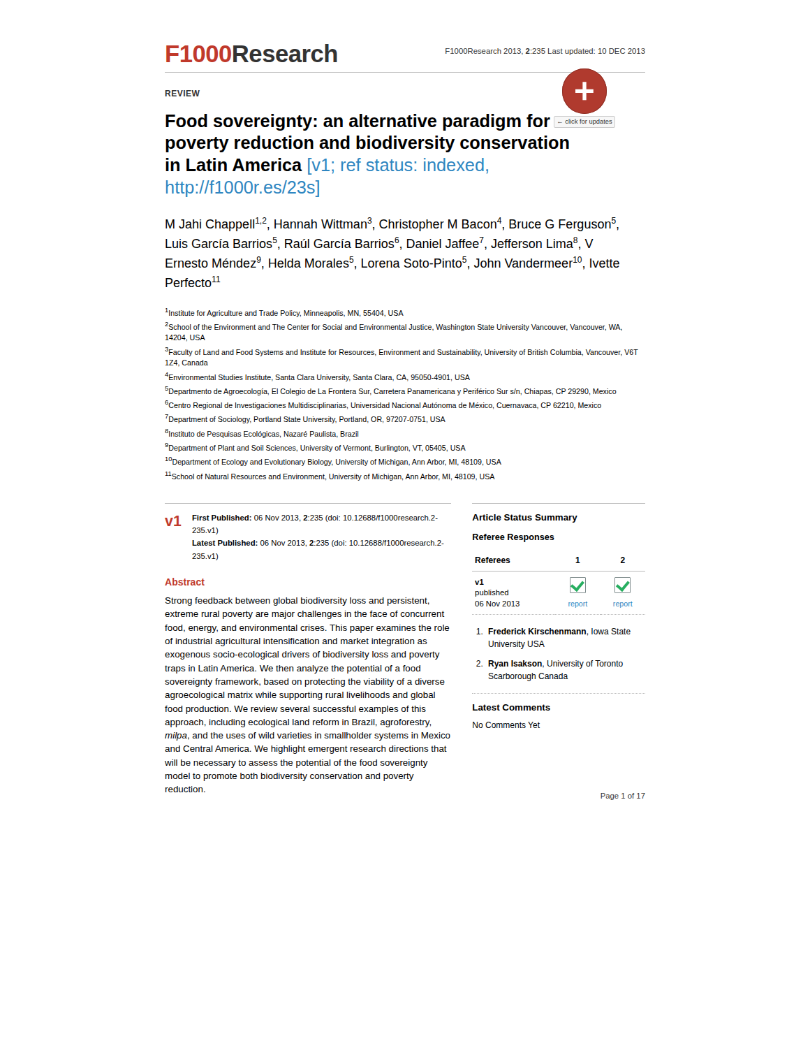F1000 Research
F1000Research 2013, 2:235 Last updated: 10 DEC 2013
← click for updates
REVIEW
Food sovereignty: an alternative paradigm for poverty reduction and biodiversity conservation in Latin America [v1; ref status: indexed, http://f1000r.es/23s]
M Jahi Chappell1,2, Hannah Wittman3, Christopher M Bacon4, Bruce G Ferguson5, Luis García Barrios5, Raúl García Barrios6, Daniel Jaffee7, Jefferson Lima8, V Ernesto Méndez9, Helda Morales5, Lorena Soto-Pinto5, John Vandermeer10, Ivette Perfecto11
1Institute for Agriculture and Trade Policy, Minneapolis, MN, 55404, USA
2School of the Environment and The Center for Social and Environmental Justice, Washington State University Vancouver, Vancouver, WA, 14204, USA
3Faculty of Land and Food Systems and Institute for Resources, Environment and Sustainability, University of British Columbia, Vancouver, V6T 1Z4, Canada
4Environmental Studies Institute, Santa Clara University, Santa Clara, CA, 95050-4901, USA
5Departmento de Agroecología, El Colegio de La Frontera Sur, Carretera Panamericana y Periférico Sur s/n, Chiapas, CP 29290, Mexico
6Centro Regional de Investigaciones Multidisciplinarias, Universidad Nacional Autónoma de México, Cuernavaca, CP 62210, Mexico
7Department of Sociology, Portland State University, Portland, OR, 97207-0751, USA
8Instituto de Pesquisas Ecológicas, Nazaré Paulista, Brazil
9Department of Plant and Soil Sciences, University of Vermont, Burlington, VT, 05405, USA
10Department of Ecology and Evolutionary Biology, University of Michigan, Ann Arbor, MI, 48109, USA
11School of Natural Resources and Environment, University of Michigan, Ann Arbor, MI, 48109, USA
v1
First Published: 06 Nov 2013, 2:235 (doi: 10.12688/f1000research.2-235.v1)
Latest Published: 06 Nov 2013, 2:235 (doi: 10.12688/f1000research.2-235.v1)
Abstract
Strong feedback between global biodiversity loss and persistent, extreme rural poverty are major challenges in the face of concurrent food, energy, and environmental crises. This paper examines the role of industrial agricultural intensification and market integration as exogenous socio-ecological drivers of biodiversity loss and poverty traps in Latin America. We then analyze the potential of a food sovereignty framework, based on protecting the viability of a diverse agroecological matrix while supporting rural livelihoods and global food production. We review several successful examples of this approach, including ecological land reform in Brazil, agroforestry, milpa, and the uses of wild varieties in smallholder systems in Mexico and Central America. We highlight emergent research directions that will be necessary to assess the potential of the food sovereignty model to promote both biodiversity conservation and poverty reduction.
Article Status Summary
Referee Responses
| Referees | 1 | 2 |
| --- | --- | --- |
| v1 published 06 Nov 2013 | report | report |
Frederick Kirschenmann, Iowa State University USA
Ryan Isakson, University of Toronto Scarborough Canada
Latest Comments
No Comments Yet
Page 1 of 17